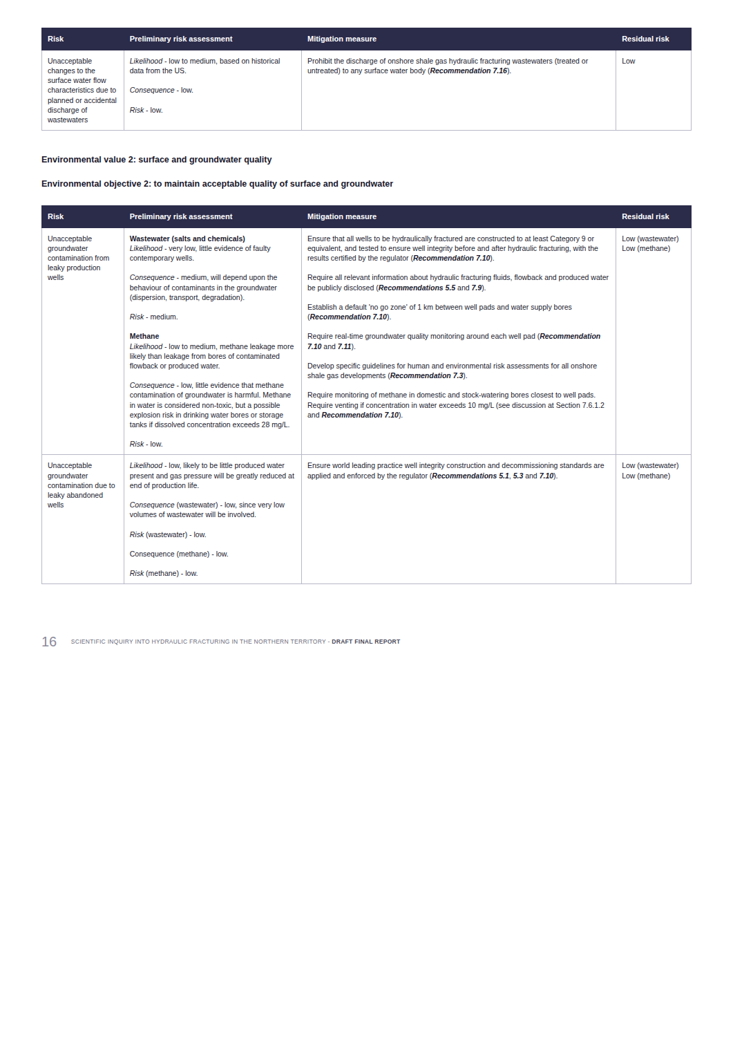| Risk | Preliminary risk assessment | Mitigation measure | Residual risk |
| --- | --- | --- | --- |
| Unacceptable changes to the surface water flow characteristics due to planned or accidental discharge of wastewaters | Likelihood - low to medium, based on historical data from the US. Consequence - low. Risk - low. | Prohibit the discharge of onshore shale gas hydraulic fracturing wastewaters (treated or untreated) to any surface water body ( Recommendation 7.16 ). | Low |
Environmental value 2: surface and groundwater quality
Environmental objective 2: to maintain acceptable quality of surface and groundwater
| Risk | Preliminary risk assessment | Mitigation measure | Residual risk |
| --- | --- | --- | --- |
| Unacceptable groundwater contamination from leaky production wells | Wastewater (salts and chemicals) Likelihood - very low, little evidence of faulty contemporary wells. Consequence - medium, will depend upon the behaviour of contaminants in the groundwater (dispersion, transport, degradation). Risk - medium. Methane Likelihood - low to medium, methane leakage more likely than leakage from bores of contaminated flowback or produced water. Consequence - low, little evidence that methane contamination of groundwater is harmful. Methane in water is considered non-toxic, but a possible explosion risk in drinking water bores or storage tanks if dissolved concentration exceeds 28 mg/L. Risk - low. | Ensure that all wells to be hydraulically fractured are constructed to at least Category 9 or equivalent, and tested to ensure well integrity before and after hydraulic fracturing, with the results certified by the regulator ( Recommendation 7.10 ). Require all relevant information about hydraulic fracturing fluids, flowback and produced water be publicly disclosed ( Recommendations 5.5 and 7.9 ). Establish a default 'no go zone' of 1 km between well pads and water supply bores ( Recommendation 7.10 ). Require real-time groundwater quality monitoring around each well pad ( Recommendation 7.10 and 7.11 ). Develop specific guidelines for human and environmental risk assessments for all onshore shale gas developments ( Recommendation 7.3 ). Require monitoring of methane in domestic and stock-watering bores closest to well pads. Require venting if concentration in water exceeds 10 mg/L (see discussion at Section 7.6.1.2 and Recommendation 7.10 ). | Low (wastewater) Low (methane) |
| Unacceptable groundwater contamination due to leaky abandoned wells | Likelihood - low, likely to be little produced water present and gas pressure will be greatly reduced at end of production life. Consequence (wastewater) - low, since very low volumes of wastewater will be involved. Risk (wastewater) - low. Consequence (methane) - low. Risk (methane) - low. | Ensure world leading practice well integrity construction and decommissioning standards are applied and enforced by the regulator ( Recommendations 5.1 , 5.3 and 7.10 ). | Low (wastewater) Low (methane) |
16 SCIENTIFIC INQUIRY INTO HYDRAULIC FRACTURING IN THE NORTHERN TERRITORY - DRAFT FINAL REPORT